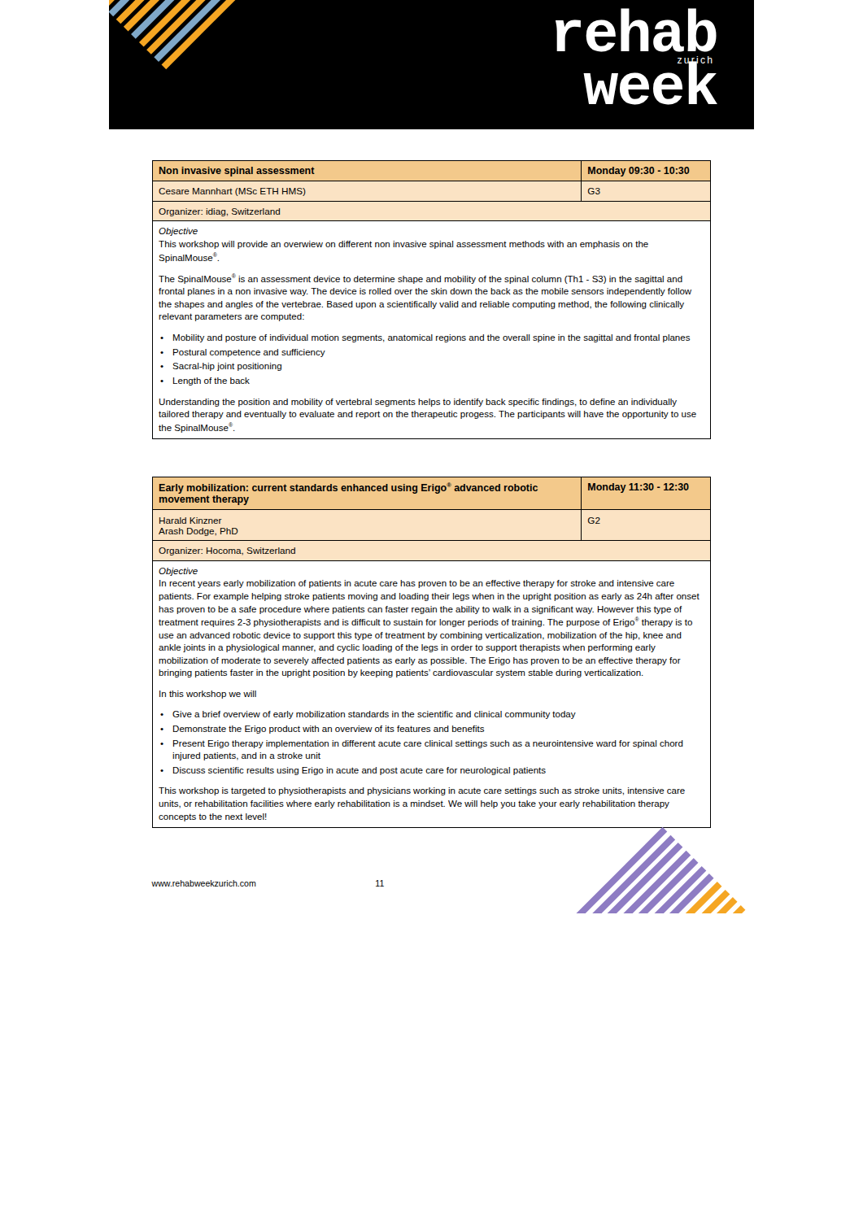rehab zurich week
| Non invasive spinal assessment | Monday 09:30 - 10:30 |
| Cesare Mannhart (MSc ETH HMS) | G3 |
| Organizer: idiag, Switzerland |
| Objective This workshop will provide an overwiew on different non invasive spinal assessment methods with an emphasis on the SpinalMouse ® . The SpinalMouse ® is an assessment device to determine shape and mobility of the spinal column (Th1 - S3) in the sagittal and frontal planes in a non invasive way. The device is rolled over the skin down the back as the mobile sensors independently follow the shapes and angles of the vertebrae. Based upon a scientifically valid and reliable computing method, the following clinically relevant parameters are computed: Mobility and posture of individual motion segments, anatomical regions and the overall spine in the sagittal and frontal planes Postural competence and sufficiency Sacral-hip joint positioning Length of the back Understanding the position and mobility of vertebral segments helps to identify back specific findings, to define an individually tailored therapy and eventually to evaluate and report on the therapeutic progess. The participants will have the opportunity to use the SpinalMouse ® . |
| Early mobilization: current standards enhanced using Erigo ® advanced robotic movement therapy | Monday 11:30 - 12:30 |
| Harald Kinzner Arash Dodge, PhD | G2 |
| Organizer: Hocoma, Switzerland |
| Objective In recent years early mobilization of patients in acute care has proven to be an effective therapy for stroke and intensive care patients. For example helping stroke patients moving and loading their legs when in the upright position as early as 24h after onset has proven to be a safe procedure where patients can faster regain the ability to walk in a significant way. However this type of treatment requires 2-3 physiotherapists and is difficult to sustain for longer periods of training. The purpose of Erigo ® therapy is to use an advanced robotic device to support this type of treatment by combining verticalization, mobilization of the hip, knee and ankle joints in a physiological manner, and cyclic loading of the legs in order to support therapists when performing early mobilization of moderate to severely affected patients as early as possible. The Erigo has proven to be an effective therapy for bringing patients faster in the upright position by keeping patients’ cardiovascular system stable during verticalization. In this workshop we will Give a brief overview of early mobilization standards in the scientific and clinical community today Demonstrate the Erigo product with an overview of its features and benefits Present Erigo therapy implementation in different acute care clinical settings such as a neurointensive ward for spinal chord injured patients, and in a stroke unit Discuss scientific results using Erigo in acute and post acute care for neurological patients This workshop is targeted to physiotherapists and physicians working in acute care settings such as stroke units, intensive care units, or rehabilitation facilities where early rehabilitation is a mindset. We will help you take your early rehabilitation therapy concepts to the next level! |
www.rehabweekzurich.com 11